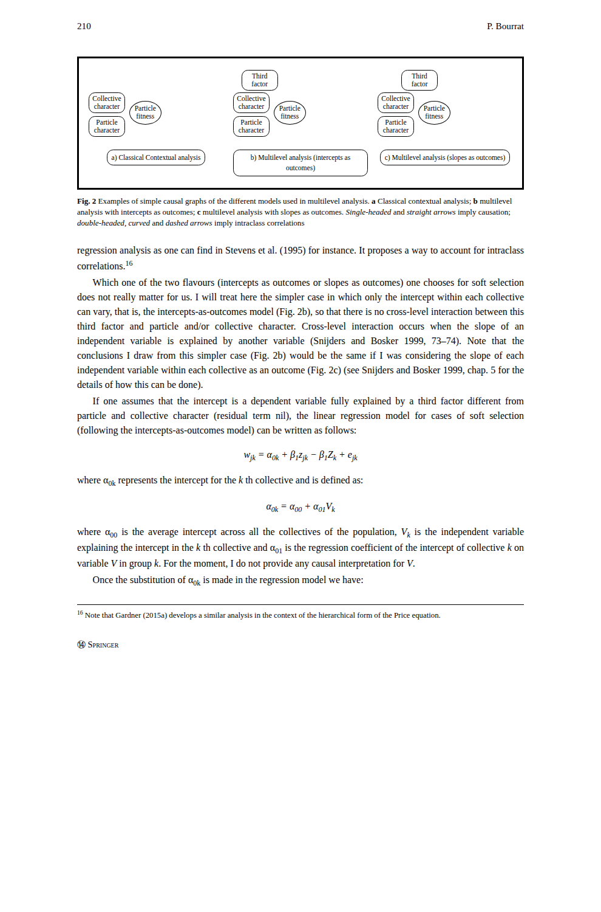210 P. Bourrat
Collective character
Particle character
Particle fitness
a) Classical Contextual analysis
Third factor
Collective character
Particle character
Particle fitness
b) Multilevel analysis (intercepts as outcomes)
Third factor
Collective character
Particle character
Particle fitness
c) Multilevel analysis (slopes as outcomes)
Fig. 2 Examples of simple causal graphs of the different models used in multilevel analysis. a Classical contextual analysis; b multilevel analysis with intercepts as outcomes; c multilevel analysis with slopes as outcomes. Single-headed and straight arrows imply causation; double-headed, curved and dashed arrows imply intraclass correlations
regression analysis as one can find in Stevens et al. (1995) for instance. It proposes a way to account for intraclass correlations.16
Which one of the two flavours (intercepts as outcomes or slopes as outcomes) one chooses for soft selection does not really matter for us. I will treat here the simpler case in which only the intercept within each collective can vary, that is, the intercepts-as-outcomes model (Fig. 2b), so that there is no cross-level interaction between this third factor and particle and/or collective character. Cross-level interaction occurs when the slope of an independent variable is explained by another variable (Snijders and Bosker 1999, 73–74). Note that the conclusions I draw from this simpler case (Fig. 2b) would be the same if I was considering the slope of each independent variable within each collective as an outcome (Fig. 2c) (see Snijders and Bosker 1999, chap. 5 for the details of how this can be done).
If one assumes that the intercept is a dependent variable fully explained by a third factor different from particle and collective character (residual term nil), the linear regression model for cases of soft selection (following the intercepts-as-outcomes model) can be written as follows:
wjk = α0k + β1zjk − β1 Zk + ejk
where α0k represents the intercept for the k th collective and is defined as:
α0k = α00 + α01 Vk
where α00 is the average intercept across all the collectives of the population, Vk is the independent variable explaining the intercept in the k th collective and α01 is the regression coefficient of the intercept of collective k on variable V in group k. For the moment, I do not provide any causal interpretation for V.
Once the substitution of α0k is made in the regression model we have:
16 Note that Gardner (2015a) develops a similar analysis in the context of the hierarchical form of the Price equation.
⑭ Springer